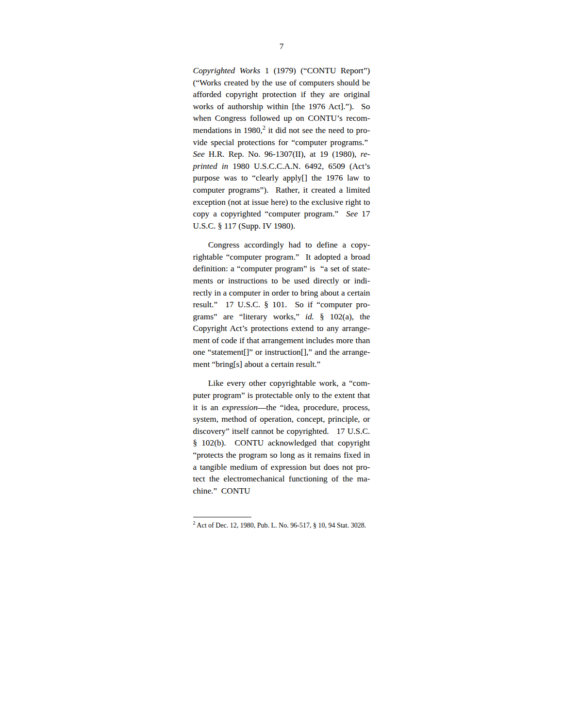7
Copyrighted Works 1 (1979) (“CONTU Report”) (“Works created by the use of computers should be afforded copyright protection if they are original works of authorship within [the 1976 Act].”). So when Congress followed up on CONTU’s recommendations in 1980,2 it did not see the need to provide special protections for “computer programs.” See H.R. Rep. No. 96-1307(II), at 19 (1980), reprinted in 1980 U.S.C.C.A.N. 6492, 6509 (Act’s purpose was to “clearly apply[] the 1976 law to computer programs”). Rather, it created a limited exception (not at issue here) to the exclusive right to copy a copyrighted “computer program.” See 17 U.S.C. § 117 (Supp. IV 1980).
Congress accordingly had to define a copyrightable “computer program.” It adopted a broad definition: a “computer program” is “a set of statements or instructions to be used directly or indirectly in a computer in order to bring about a certain result.” 17 U.S.C. § 101. So if “computer programs” are “literary works,” id. § 102(a), the Copyright Act’s protections extend to any arrangement of code if that arrangement includes more than one “statement[]” or instruction[],” and the arrangement “bring[s] about a certain result.”
Like every other copyrightable work, a “computer program” is protectable only to the extent that it is an expression—the “idea, procedure, process, system, method of operation, concept, principle, or discovery” itself cannot be copyrighted. 17 U.S.C. § 102(b). CONTU acknowledged that copyright “protects the program so long as it remains fixed in a tangible medium of expression but does not protect the electromechanical functioning of the machine.” CONTU
2 Act of Dec. 12, 1980, Pub. L. No. 96-517, § 10, 94 Stat. 3028.